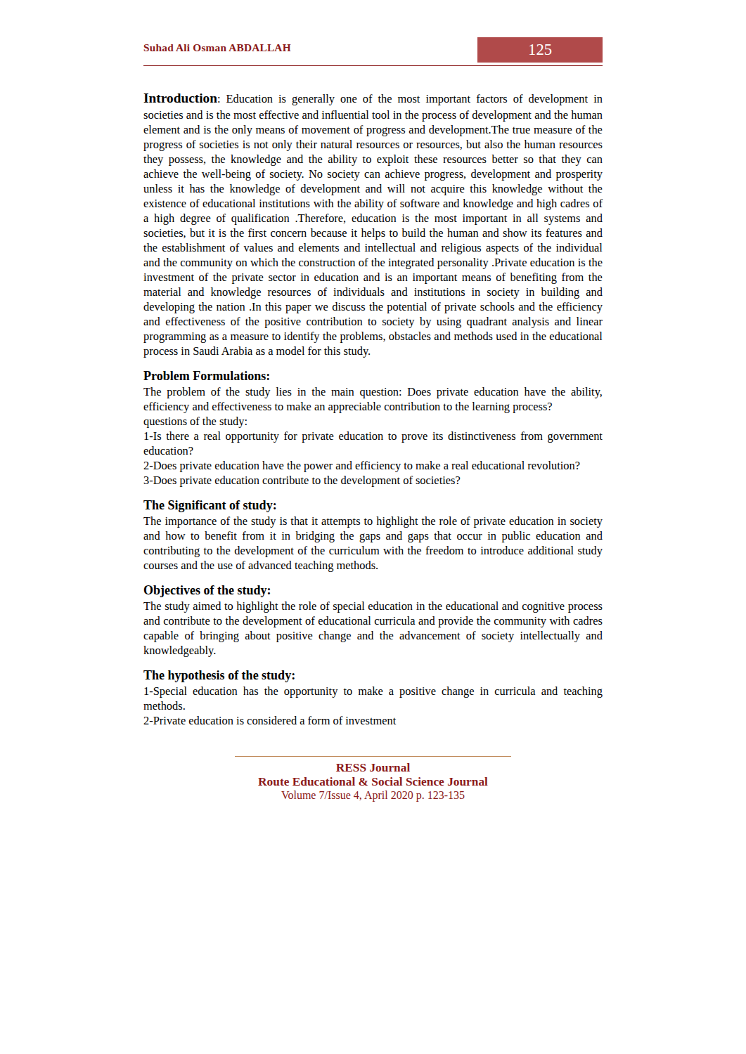Suhad Ali Osman ABDALLAH
125
Introduction: Education is generally one of the most important factors of development in societies and is the most effective and influential tool in the process of development and the human element and is the only means of movement of progress and development.The true measure of the progress of societies is not only their natural resources or resources, but also the human resources they possess, the knowledge and the ability to exploit these resources better so that they can achieve the well-being of society. No society can achieve progress, development and prosperity unless it has the knowledge of development and will not acquire this knowledge without the existence of educational institutions with the ability of software and knowledge and high cadres of a high degree of qualification .Therefore, education is the most important in all systems and societies, but it is the first concern because it helps to build the human and show its features and the establishment of values and elements and intellectual and religious aspects of the individual and the community on which the construction of the integrated personality .Private education is the investment of the private sector in education and is an important means of benefiting from the material and knowledge resources of individuals and institutions in society in building and developing the nation .In this paper we discuss the potential of private schools and the efficiency and effectiveness of the positive contribution to society by using quadrant analysis and linear programming as a measure to identify the problems, obstacles and methods used in the educational process in Saudi Arabia as a model for this study.
Problem Formulations:
The problem of the study lies in the main question: Does private education have the ability, efficiency and effectiveness to make an appreciable contribution to the learning process?
questions of the study:
1-Is there a real opportunity for private education to prove its distinctiveness from government education?
2-Does private education have the power and efficiency to make a real educational revolution?
3-Does private education contribute to the development of societies?
The Significant of study:
The importance of the study is that it attempts to highlight the role of private education in society and how to benefit from it in bridging the gaps and gaps that occur in public education and contributing to the development of the curriculum with the freedom to introduce additional study courses and the use of advanced teaching methods.
Objectives of the study:
The study aimed to highlight the role of special education in the educational and cognitive process and contribute to the development of educational curricula and provide the community with cadres capable of bringing about positive change and the advancement of society intellectually and knowledgeably.
The hypothesis of the study:
1-Special education has the opportunity to make a positive change in curricula and teaching methods.
2-Private education is considered a form of investment
RESS Journal
Route Educational & Social Science Journal
Volume 7/Issue 4, April 2020 p. 123-135